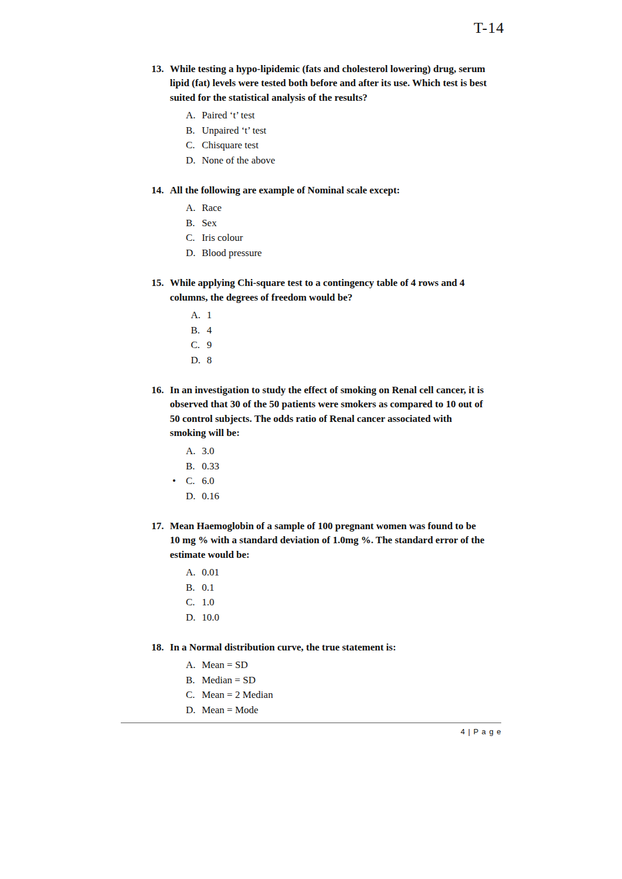T-14
13.
While testing a hypo-lipidemic (fats and cholesterol lowering) drug, serum lipid (fat) levels were tested both before and after its use. Which test is best suited for the statistical analysis of the results?
A. Paired ‘t’ test
B. Unpaired ‘t’ test
C. Chisquare test
D. None of the above
14.
All the following are example of Nominal scale except:
A. Race
B. Sex
C. Iris colour
D. Blood pressure
15.
While applying Chi-square test to a contingency table of 4 rows and 4 columns, the degrees of freedom would be?
A. 1
B. 4
C. 9
D. 8
16.
In an investigation to study the effect of smoking on Renal cell cancer, it is observed that 30 of the 50 patients were smokers as compared to 10 out of 50 control subjects. The odds ratio of Renal cancer associated with smoking will be:
A. 3.0
B. 0.33
C. 6.0
D. 0.16
17.
Mean Haemoglobin of a sample of 100 pregnant women was found to be 10 mg % with a standard deviation of 1.0mg %. The standard error of the estimate would be:
A. 0.01
B. 0.1
C. 1.0
D. 10.0
18.
In a Normal distribution curve, the true statement is:
A. Mean = SD
B. Median = SD
C. Mean = 2 Median
D. Mean = Mode
4 | P a g e